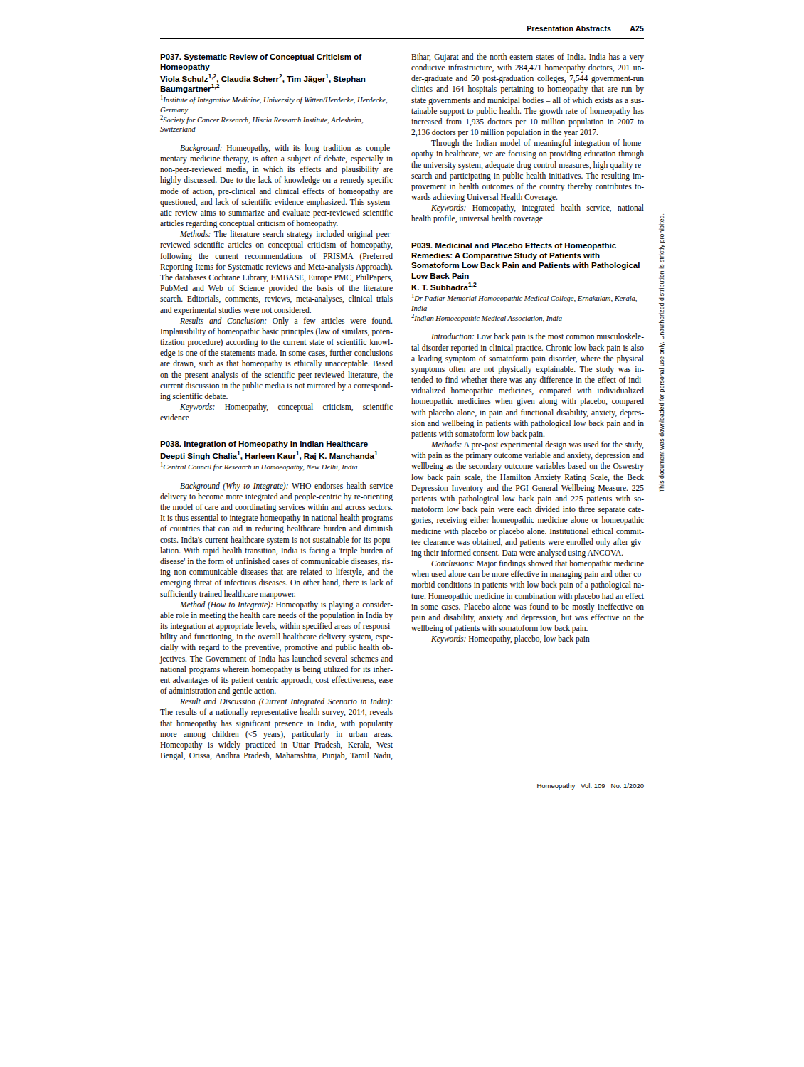Presentation AbstractsA25
This document was downloaded for personal use only. Unauthorized distribution is strictly prohibited.
P037. Systematic Review of Conceptual Criticism of Homeopathy
Viola Schulz1,2, Claudia Scherr2, Tim Jäger1, Stephan Baumgartner1,2
1Institute of Integrative Medicine, University of Witten/Herdecke, Herdecke, Germany
2Society for Cancer Research, Hiscia Research Institute, Arlesheim, Switzerland
Background: Homeopathy, with its long tradition as complementary medicine therapy, is often a subject of debate, especially in non-peer-reviewed media, in which its effects and plausibility are highly discussed. Due to the lack of knowledge on a remedy-specific mode of action, pre-clinical and clinical effects of homeopathy are questioned, and lack of scientific evidence emphasized. This systematic review aims to summarize and evaluate peer-reviewed scientific articles regarding conceptual criticism of homeopathy.
Methods: The literature search strategy included original peer-reviewed scientific articles on conceptual criticism of homeopathy, following the current recommendations of PRISMA (Preferred Reporting Items for Systematic reviews and Meta-analysis Approach). The databases Cochrane Library, EMBASE, Europe PMC, PhilPapers, PubMed and Web of Science provided the basis of the literature search. Editorials, comments, reviews, meta-analyses, clinical trials and experimental studies were not considered.
Results and Conclusion: Only a few articles were found. Implausibility of homeopathic basic principles (law of similars, potentization procedure) according to the current state of scientific knowledge is one of the statements made. In some cases, further conclusions are drawn, such as that homeopathy is ethically unacceptable. Based on the present analysis of the scientific peer-reviewed literature, the current discussion in the public media is not mirrored by a corresponding scientific debate.
Keywords: Homeopathy, conceptual criticism, scientific evidence
P038. Integration of Homeopathy in Indian Healthcare
Deepti Singh Chalia1, Harleen Kaur1, Raj K. Manchanda1
1Central Council for Research in Homoeopathy, New Delhi, India
Background (Why to Integrate): WHO endorses health service delivery to become more integrated and people-centric by re-orienting the model of care and coordinating services within and across sectors. It is thus essential to integrate homeopathy in national health programs of countries that can aid in reducing healthcare burden and diminish costs. India's current healthcare system is not sustainable for its population. With rapid health transition, India is facing a 'triple burden of disease' in the form of unfinished cases of communicable diseases, rising non-communicable diseases that are related to lifestyle, and the emerging threat of infectious diseases. On other hand, there is lack of sufficiently trained healthcare manpower.
Method (How to Integrate): Homeopathy is playing a considerable role in meeting the health care needs of the population in India by its integration at appropriate levels, within specified areas of responsibility and functioning, in the overall healthcare delivery system, especially with regard to the preventive, promotive and public health objectives. The Government of India has launched several schemes and national programs wherein homeopathy is being utilized for its inherent advantages of its patient-centric approach, cost-effectiveness, ease of administration and gentle action.
Result and Discussion (Current Integrated Scenario in India): The results of a nationally representative health survey, 2014, reveals that homeopathy has significant presence in India, with popularity more among children (<5 years), particularly in urban areas. Homeopathy is widely practiced in Uttar Pradesh, Kerala, West Bengal, Orissa, Andhra Pradesh, Maharashtra, Punjab, Tamil Nadu, Bihar, Gujarat and the north-eastern states of India. India has a very conducive infrastructure, with 284,471 homeopathy doctors, 201 under-graduate and 50 post-graduation colleges, 7,544 government-run clinics and 164 hospitals pertaining to homeopathy that are run by state governments and municipal bodies – all of which exists as a sustainable support to public health. The growth rate of homeopathy has increased from 1,935 doctors per 10 million population in 2007 to 2,136 doctors per 10 million population in the year 2017.
Through the Indian model of meaningful integration of homeopathy in healthcare, we are focusing on providing education through the university system, adequate drug control measures, high quality research and participating in public health initiatives. The resulting improvement in health outcomes of the country thereby contributes towards achieving Universal Health Coverage.
Keywords: Homeopathy, integrated health service, national health profile, universal health coverage
P039. Medicinal and Placebo Effects of Homeopathic Remedies: A Comparative Study of Patients with Somatoform Low Back Pain and Patients with Pathological Low Back Pain
K. T. Subhadra1,2
1Dr Padiar Memorial Homoeopathic Medical College, Ernakulam, Kerala, India
2Indian Homoeopathic Medical Association, India
Introduction: Low back pain is the most common musculoskeletal disorder reported in clinical practice. Chronic low back pain is also a leading symptom of somatoform pain disorder, where the physical symptoms often are not physically explainable. The study was intended to find whether there was any difference in the effect of individualized homeopathic medicines, compared with individualized homeopathic medicines when given along with placebo, compared with placebo alone, in pain and functional disability, anxiety, depression and wellbeing in patients with pathological low back pain and in patients with somatoform low back pain.
Methods: A pre-post experimental design was used for the study, with pain as the primary outcome variable and anxiety, depression and wellbeing as the secondary outcome variables based on the Oswestry low back pain scale, the Hamilton Anxiety Rating Scale, the Beck Depression Inventory and the PGI General Wellbeing Measure. 225 patients with pathological low back pain and 225 patients with somatoform low back pain were each divided into three separate categories, receiving either homeopathic medicine alone or homeopathic medicine with placebo or placebo alone. Institutional ethical committee clearance was obtained, and patients were enrolled only after giving their informed consent. Data were analysed using ANCOVA.
Conclusions: Major findings showed that homeopathic medicine when used alone can be more effective in managing pain and other co-morbid conditions in patients with low back pain of a pathological nature. Homeopathic medicine in combination with placebo had an effect in some cases. Placebo alone was found to be mostly ineffective on pain and disability, anxiety and depression, but was effective on the wellbeing of patients with somatoform low back pain.
Keywords: Homeopathy, placebo, low back pain
Homeopathy Vol. 109 No. 1/2020